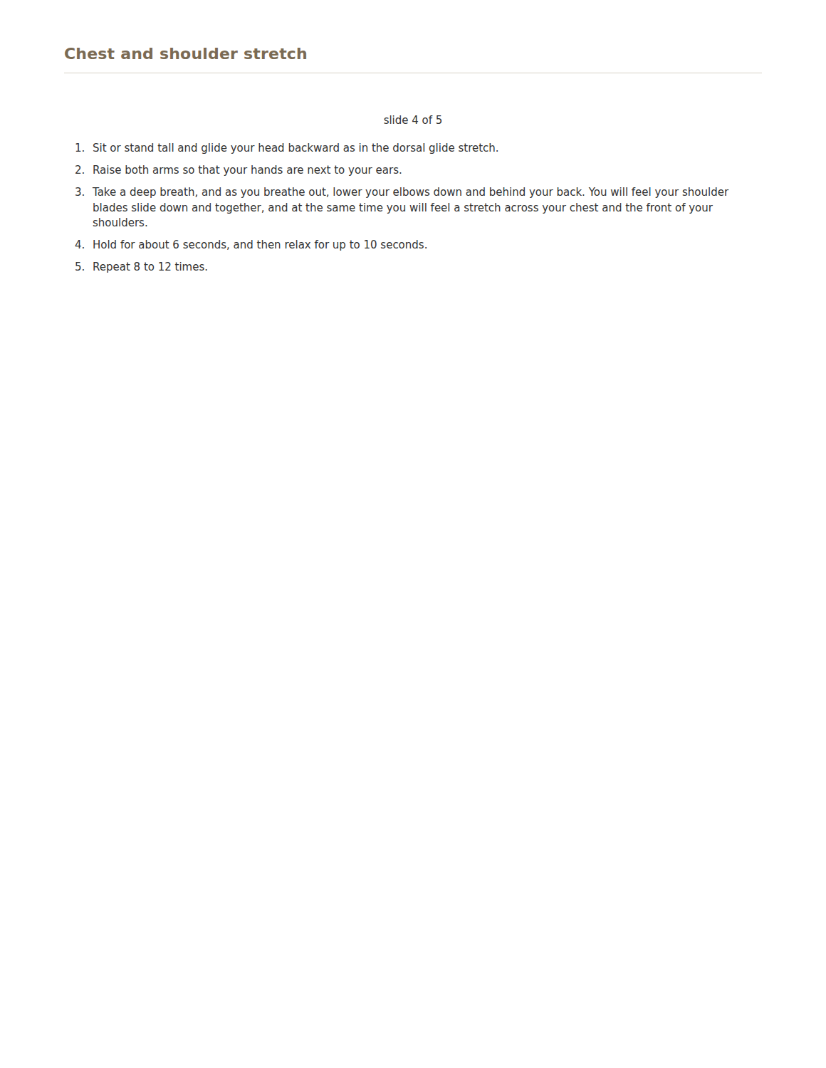Chest and shoulder stretch
slide 4 of 5
Sit or stand tall and glide your head backward as in the dorsal glide stretch.
Raise both arms so that your hands are next to your ears.
Take a deep breath, and as you breathe out, lower your elbows down and behind your back. You will feel your shoulder blades slide down and together, and at the same time you will feel a stretch across your chest and the front of your shoulders.
Hold for about 6 seconds, and then relax for up to 10 seconds.
Repeat 8 to 12 times.